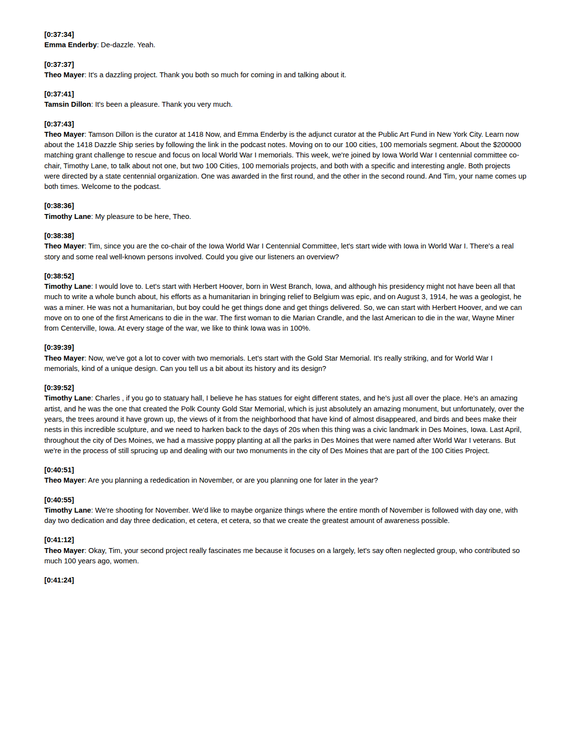[0:37:34]
Emma Enderby: De-dazzle. Yeah.
[0:37:37]
Theo Mayer: It's a dazzling project. Thank you both so much for coming in and talking about it.
[0:37:41]
Tamsin Dillon: It's been a pleasure. Thank you very much.
[0:37:43]
Theo Mayer: Tamson Dillon is the curator at 1418 Now, and Emma Enderby is the adjunct curator at the Public Art Fund in New York City. Learn now about the 1418 Dazzle Ship series by following the link in the podcast notes. Moving on to our 100 cities, 100 memorials segment. About the $200000 matching grant challenge to rescue and focus on local World War I memorials. This week, we're joined by Iowa World War I centennial committee co-chair, Timothy Lane, to talk about not one, but two 100 Cities, 100 memorials projects, and both with a specific and interesting angle. Both projects were directed by a state centennial organization. One was awarded in the first round, and the other in the second round. And Tim, your name comes up both times. Welcome to the podcast.
[0:38:36]
Timothy Lane: My pleasure to be here, Theo.
[0:38:38]
Theo Mayer: Tim, since you are the co-chair of the Iowa World War I Centennial Committee, let's start wide with Iowa in World War I. There's a real story and some real well-known persons involved. Could you give our listeners an overview?
[0:38:52]
Timothy Lane: I would love to. Let's start with Herbert Hoover, born in West Branch, Iowa, and although his presidency might not have been all that much to write a whole bunch about, his efforts as a humanitarian in bringing relief to Belgium was epic, and on August 3, 1914, he was a geologist, he was a miner. He was not a humanitarian, but boy could he get things done and get things delivered. So, we can start with Herbert Hoover, and we can move on to one of the first Americans to die in the war. The first woman to die Marian Crandle, and the last American to die in the war, Wayne Miner from Centerville, Iowa. At every stage of the war, we like to think Iowa was in 100%.
[0:39:39]
Theo Mayer: Now, we've got a lot to cover with two memorials. Let's start with the Gold Star Memorial. It's really striking, and for World War I memorials, kind of a unique design. Can you tell us a bit about its history and its design?
[0:39:52]
Timothy Lane: Charles , if you go to statuary hall, I believe he has statues for eight different states, and he's just all over the place. He's an amazing artist, and he was the one that created the Polk County Gold Star Memorial, which is just absolutely an amazing monument, but unfortunately, over the years, the trees around it have grown up, the views of it from the neighborhood that have kind of almost disappeared, and birds and bees make their nests in this incredible sculpture, and we need to harken back to the days of 20s when this thing was a civic landmark in Des Moines, Iowa. Last April, throughout the city of Des Moines, we had a massive poppy planting at all the parks in Des Moines that were named after World War I veterans. But we're in the process of still sprucing up and dealing with our two monuments in the city of Des Moines that are part of the 100 Cities Project.
[0:40:51]
Theo Mayer: Are you planning a rededication in November, or are you planning one for later in the year?
[0:40:55]
Timothy Lane: We're shooting for November. We'd like to maybe organize things where the entire month of November is followed with day one, with day two dedication and day three dedication, et cetera, et cetera, so that we create the greatest amount of awareness possible.
[0:41:12]
Theo Mayer: Okay, Tim, your second project really fascinates me because it focuses on a largely, let's say often neglected group, who contributed so much 100 years ago, women.
[0:41:24]